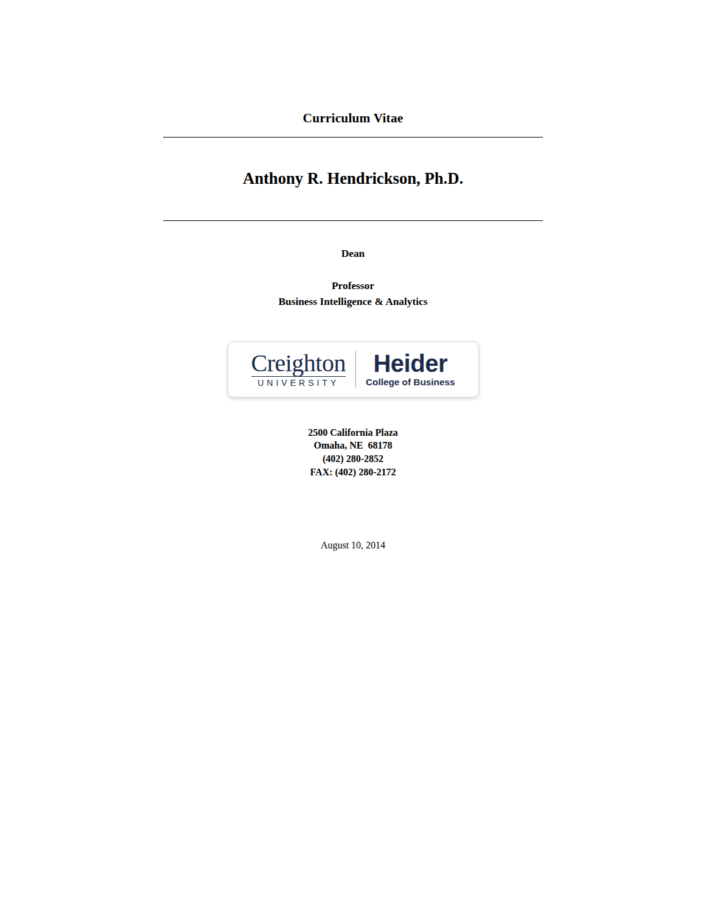Curriculum Vitae
Anthony R. Hendrickson, Ph.D.
Dean
Professor
Business Intelligence & Analytics
| Creighton UNIVERSITY | | Heider College of Business |
2500 California Plaza
Omaha, NE 68178
(402) 280-2852
FAX: (402) 280-2172
August 10, 2014